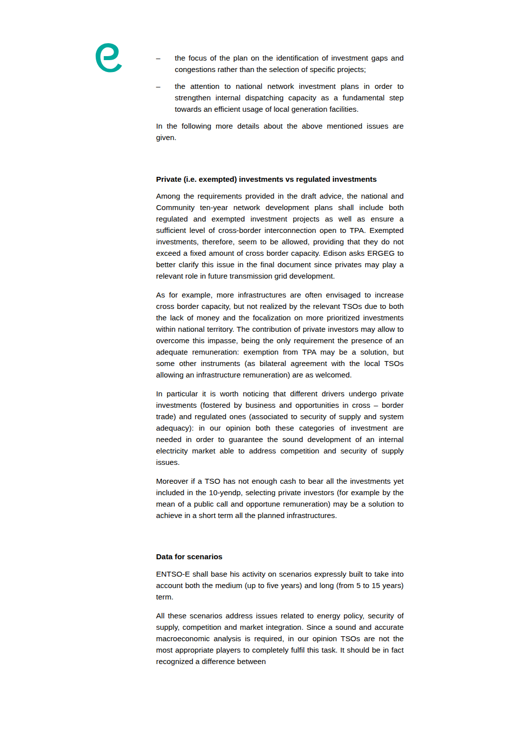the focus of the plan on the identification of investment gaps and congestions rather than the selection of specific projects;
the attention to national network investment plans in order to strengthen internal dispatching capacity as a fundamental step towards an efficient usage of local generation facilities.
In the following more details about the above mentioned issues are given.
Private (i.e. exempted) investments vs regulated investments
Among the requirements provided in the draft advice, the national and Community ten-year network development plans shall include both regulated and exempted investment projects as well as ensure a sufficient level of cross-border interconnection open to TPA. Exempted investments, therefore, seem to be allowed, providing that they do not exceed a fixed amount of cross border capacity. Edison asks ERGEG to better clarify this issue in the final document since privates may play a relevant role in future transmission grid development.
As for example, more infrastructures are often envisaged to increase cross border capacity, but not realized by the relevant TSOs due to both the lack of money and the focalization on more prioritized investments within national territory. The contribution of private investors may allow to overcome this impasse, being the only requirement the presence of an adequate remuneration: exemption from TPA may be a solution, but some other instruments (as bilateral agreement with the local TSOs allowing an infrastructure remuneration) are as welcomed.
In particular it is worth noticing that different drivers undergo private investments (fostered by business and opportunities in cross – border trade) and regulated ones (associated to security of supply and system adequacy): in our opinion both these categories of investment are needed in order to guarantee the sound development of an internal electricity market able to address competition and security of supply issues.
Moreover if a TSO has not enough cash to bear all the investments yet included in the 10-yendp, selecting private investors (for example by the mean of a public call and opportune remuneration) may be a solution to achieve in a short term all the planned infrastructures.
Data for scenarios
ENTSO-E shall base his activity on scenarios expressly built to take into account both the medium (up to five years) and long (from 5 to 15 years) term.
All these scenarios address issues related to energy policy, security of supply, competition and market integration. Since a sound and accurate macroeconomic analysis is required, in our opinion TSOs are not the most appropriate players to completely fulfil this task. It should be in fact recognized a difference between